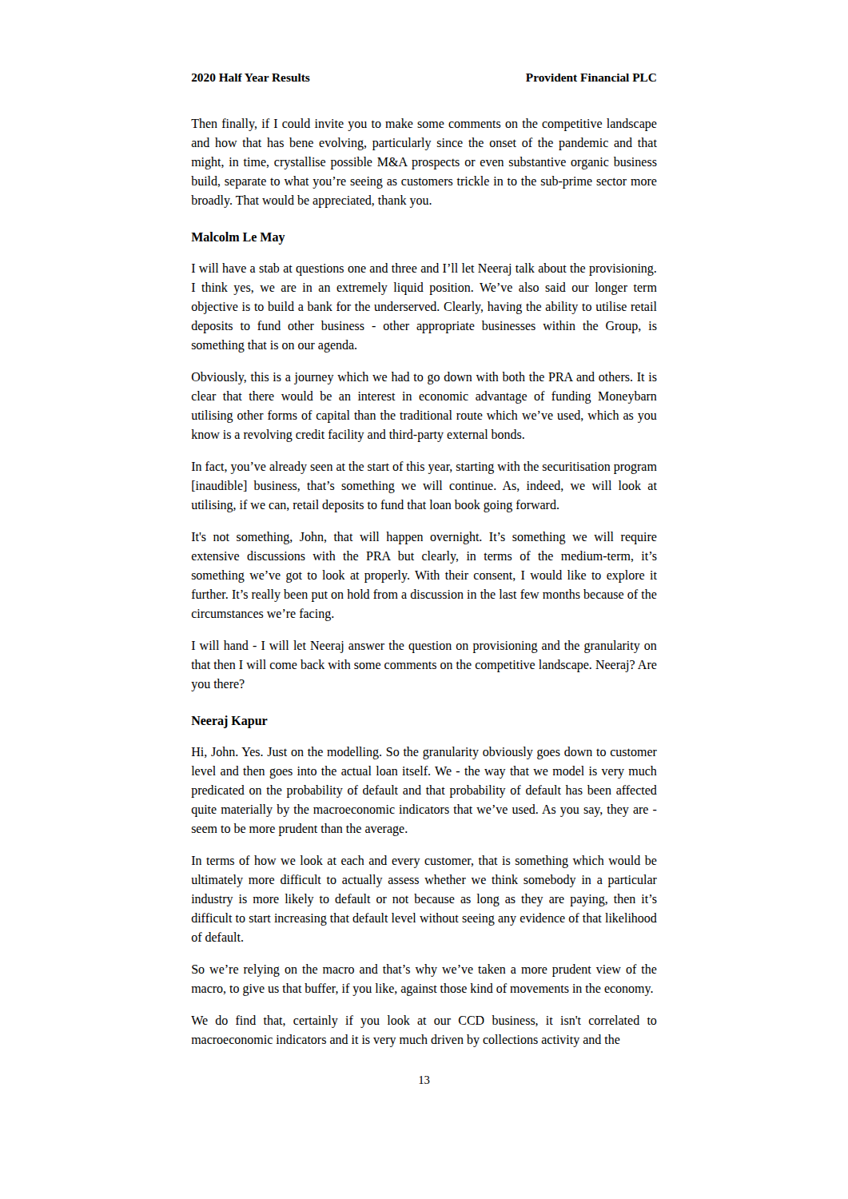2020 Half Year Results
Provident Financial PLC
Then finally, if I could invite you to make some comments on the competitive landscape and how that has bene evolving, particularly since the onset of the pandemic and that might, in time, crystallise possible M&A prospects or even substantive organic business build, separate to what you’re seeing as customers trickle in to the sub-prime sector more broadly. That would be appreciated, thank you.
Malcolm Le May
I will have a stab at questions one and three and I’ll let Neeraj talk about the provisioning. I think yes, we are in an extremely liquid position. We’ve also said our longer term objective is to build a bank for the underserved. Clearly, having the ability to utilise retail deposits to fund other business - other appropriate businesses within the Group, is something that is on our agenda.
Obviously, this is a journey which we had to go down with both the PRA and others. It is clear that there would be an interest in economic advantage of funding Moneybarn utilising other forms of capital than the traditional route which we’ve used, which as you know is a revolving credit facility and third-party external bonds.
In fact, you’ve already seen at the start of this year, starting with the securitisation program [inaudible] business, that’s something we will continue. As, indeed, we will look at utilising, if we can, retail deposits to fund that loan book going forward.
It's not something, John, that will happen overnight. It’s something we will require extensive discussions with the PRA but clearly, in terms of the medium-term, it’s something we’ve got to look at properly. With their consent, I would like to explore it further. It’s really been put on hold from a discussion in the last few months because of the circumstances we’re facing.
I will hand - I will let Neeraj answer the question on provisioning and the granularity on that then I will come back with some comments on the competitive landscape. Neeraj? Are you there?
Neeraj Kapur
Hi, John. Yes. Just on the modelling. So the granularity obviously goes down to customer level and then goes into the actual loan itself. We - the way that we model is very much predicated on the probability of default and that probability of default has been affected quite materially by the macroeconomic indicators that we’ve used. As you say, they are - seem to be more prudent than the average.
In terms of how we look at each and every customer, that is something which would be ultimately more difficult to actually assess whether we think somebody in a particular industry is more likely to default or not because as long as they are paying, then it’s difficult to start increasing that default level without seeing any evidence of that likelihood of default.
So we’re relying on the macro and that’s why we’ve taken a more prudent view of the macro, to give us that buffer, if you like, against those kind of movements in the economy.
We do find that, certainly if you look at our CCD business, it isn't correlated to macroeconomic indicators and it is very much driven by collections activity and the
13